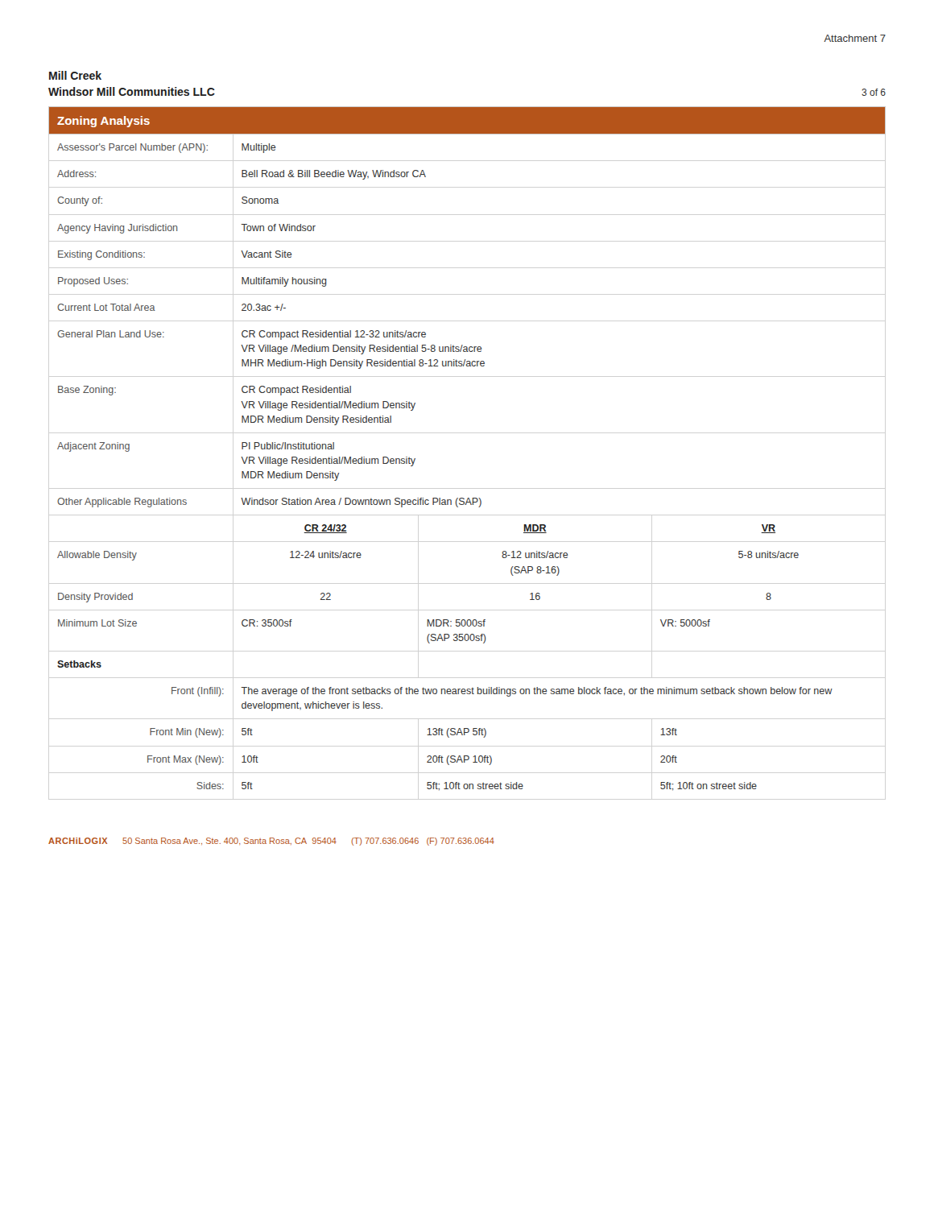Attachment 7
Mill Creek
Windsor Mill Communities LLC
3 of 6
| Zoning Analysis |
| --- |
| Assessor's Parcel Number (APN): | Multiple |
| Address: | Bell Road & Bill Beedie Way, Windsor CA |
| County of: | Sonoma |
| Agency Having Jurisdiction | Town of Windsor |
| Existing Conditions: | Vacant Site |
| Proposed Uses: | Multifamily housing |
| Current Lot Total Area | 20.3ac +/- |
| General Plan Land Use: | CR Compact Residential 12-32 units/acre VR Village /Medium Density Residential 5-8 units/acre MHR Medium-High Density Residential 8-12 units/acre |
| Base Zoning: | CR Compact Residential VR Village Residential/Medium Density MDR Medium Density Residential |
| Adjacent Zoning | PI Public/Institutional VR Village Residential/Medium Density MDR Medium Density |
| Other Applicable Regulations | Windsor Station Area / Downtown Specific Plan (SAP) |
| | CR 24/32 | MDR | VR |
| Allowable Density | 12-24 units/acre | 8-12 units/acre (SAP 8-16) | 5-8 units/acre |
| Density Provided | 22 | 16 | 8 |
| Minimum Lot Size | CR: 3500sf | MDR: 5000sf (SAP 3500sf) | VR: 5000sf |
| Setbacks | | | |
| Front (Infill): | The average of the front setbacks of the two nearest buildings on the same block face, or the minimum setback shown below for new development, whichever is less. |
| Front Min (New): | 5ft | 13ft (SAP 5ft) | 13ft |
| Front Max (New): | 10ft | 20ft (SAP 10ft) | 20ft |
| Sides: | 5ft | 5ft; 10ft on street side | 5ft; 10ft on street side |
ARCHiLOGIX 50 Santa Rosa Ave., Ste. 400, Santa Rosa, CA 95404 (T) 707.636.0646 (F) 707.636.0644